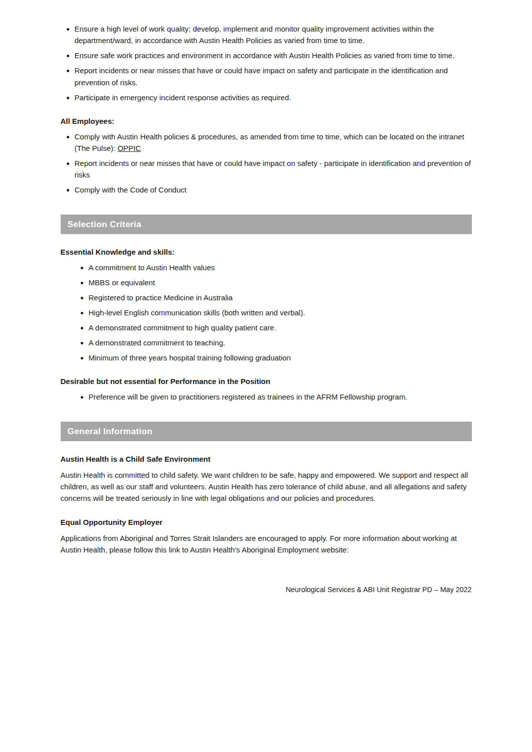Ensure a high level of work quality; develop, implement and monitor quality improvement activities within the department/ward, in accordance with Austin Health Policies as varied from time to time.
Ensure safe work practices and environment in accordance with Austin Health Policies as varied from time to time.
Report incidents or near misses that have or could have impact on safety and participate in the identification and prevention of risks.
Participate in emergency incident response activities as required.
All Employees:
Comply with Austin Health policies & procedures, as amended from time to time, which can be located on the intranet (The Pulse): OPPIC
Report incidents or near misses that have or could have impact on safety - participate in identification and prevention of risks
Comply with the Code of Conduct
Selection Criteria
Essential Knowledge and skills:
A commitment to Austin Health values
MBBS or equivalent
Registered to practice Medicine in Australia
High-level English communication skills (both written and verbal).
A demonstrated commitment to high quality patient care.
A demonstrated commitment to teaching.
Minimum of three years hospital training following graduation
Desirable but not essential for Performance in the Position
Preference will be given to practitioners registered as trainees in the AFRM Fellowship program.
General Information
Austin Health is a Child Safe Environment
Austin Health is committed to child safety. We want children to be safe, happy and empowered. We support and respect all children, as well as our staff and volunteers. Austin Health has zero tolerance of child abuse, and all allegations and safety concerns will be treated seriously in line with legal obligations and our policies and procedures.
Equal Opportunity Employer
Applications from Aboriginal and Torres Strait Islanders are encouraged to apply. For more information about working at Austin Health, please follow this link to Austin Health's Aboriginal Employment website:
Neurological Services & ABI Unit Registrar PD – May 2022